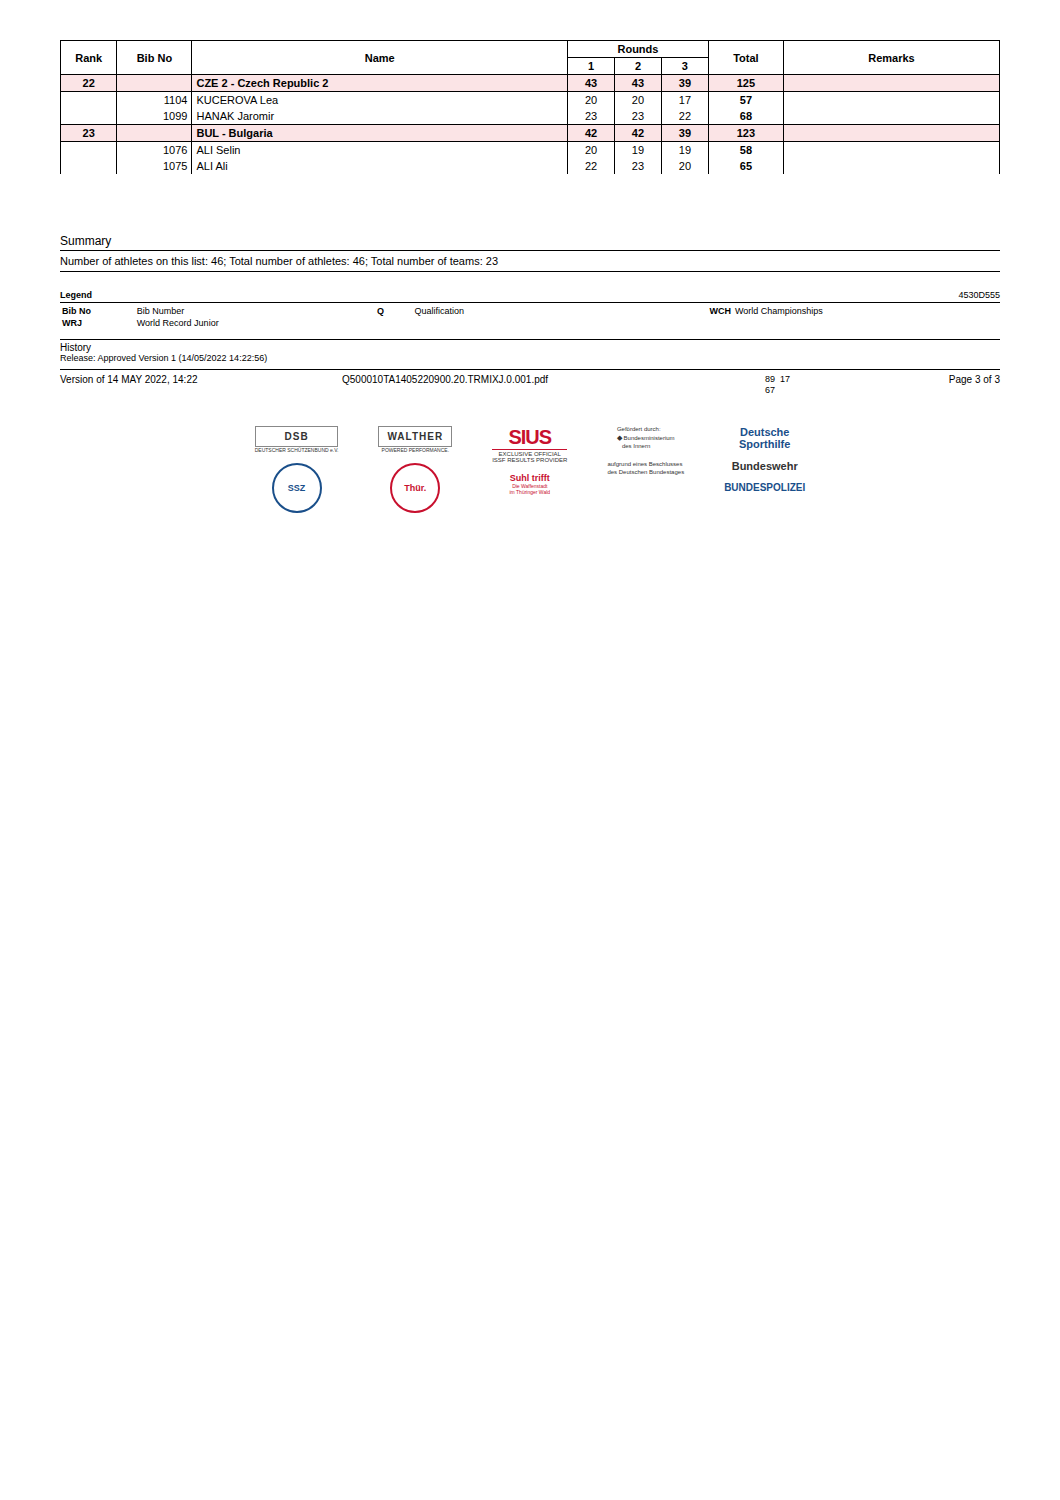| Rank | Bib No | Name | Rounds | Total | Remarks |
| --- | --- | --- | --- | --- | --- |
| 1 | 2 | 3 |
| 22 | | CZE 2 - Czech Republic 2 | 43 | 43 | 39 | 125 | |
| | 1104 | KUCEROVA Lea | 20 | 20 | 17 | 57 | |
| | 1099 | HANAK Jaromir | 23 | 23 | 22 | 68 | |
| 23 | | BUL - Bulgaria | 42 | 42 | 39 | 123 | |
| | 1076 | ALI Selin | 20 | 19 | 19 | 58 | |
| | 1075 | ALI Ali | 22 | 23 | 20 | 65 | |
Summary
Number of athletes on this list: 46; Total number of athletes: 46; Total number of teams: 23
Legend4530D555
| Bib No | Bib Number | Q | Qualification | WCH | World Championships |
| WRJ | World Record Junior | | | | |
History
Release: Approved Version 1 (14/05/2022 14:22:56)
Version of 14 MAY 2022, 14:22
Q500010TA1405220900.20.TRMIXJ.0.001.pdf
89 17
67
Page 3 of 3
DSB
DEUTSCHER SCHÜTZENBUND e.V.
SSZ
WALTHER
POWERED PERFORMANCE.
Thür.
SIUS
EXCLUSIVE OFFICIAL
ISSF RESULTS PROVIDER
Suhl trifft
Die Waffenstadt
im Thüringer Wald
Gefördert durch:
◆ Bundesministerium
des Innern
aufgrund eines Beschlusses
des Deutschen Bundestages
Deutsche
Sporthilfe
Bundeswehr
BUNDESPOLIZEI